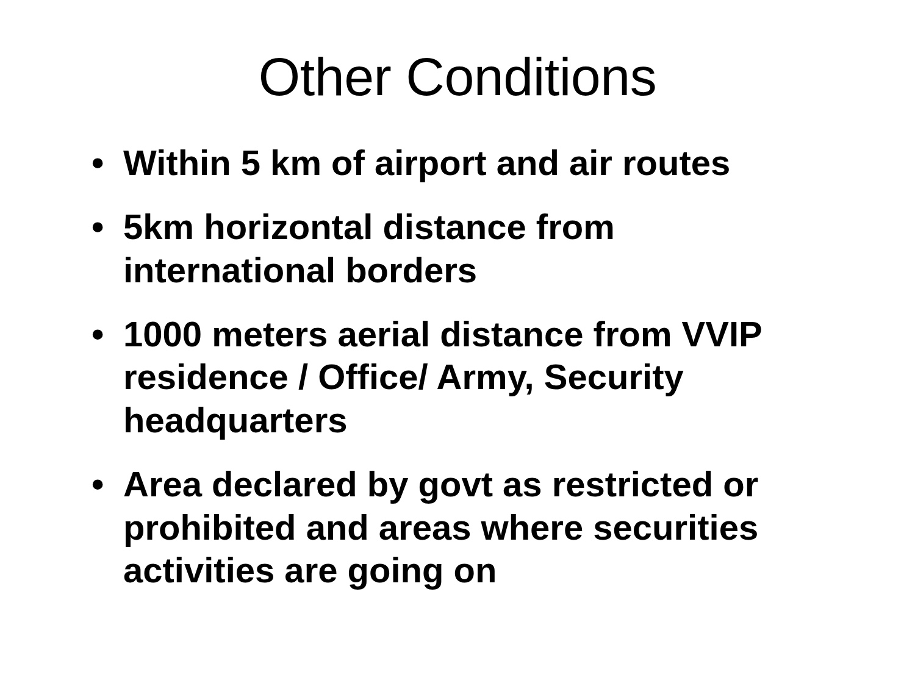Other Conditions
Within 5 km of airport and air routes
5km horizontal distance from international borders
1000 meters aerial distance from VVIP residence / Office/ Army, Security headquarters
Area declared by govt as restricted or prohibited and areas where securities activities are going on